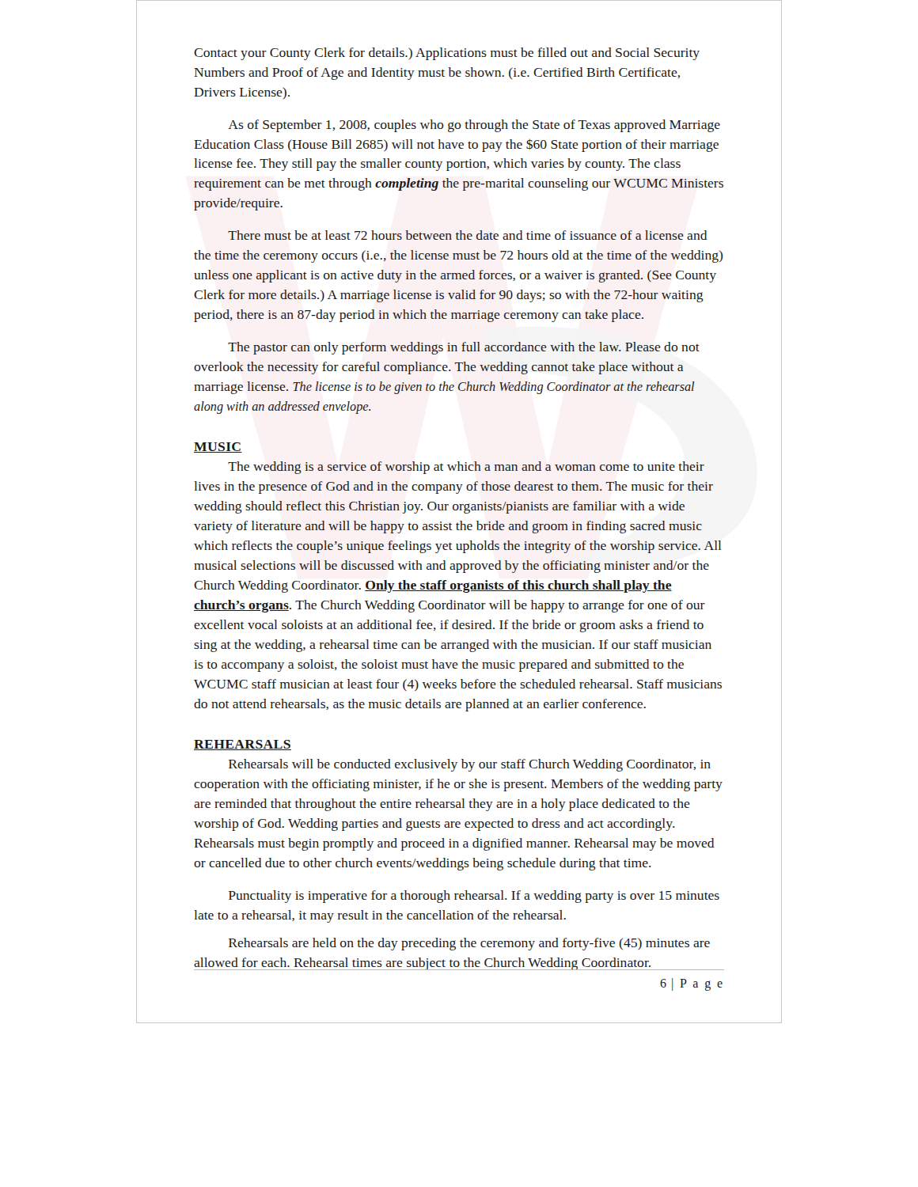Contact your County Clerk for details.) Applications must be filled out and Social Security Numbers and Proof of Age and Identity must be shown. (i.e. Certified Birth Certificate, Drivers License).
As of September 1, 2008, couples who go through the State of Texas approved Marriage Education Class (House Bill 2685) will not have to pay the $60 State portion of their marriage license fee. They still pay the smaller county portion, which varies by county. The class requirement can be met through completing the pre-marital counseling our WCUMC Ministers provide/require.
There must be at least 72 hours between the date and time of issuance of a license and the time the ceremony occurs (i.e., the license must be 72 hours old at the time of the wedding) unless one applicant is on active duty in the armed forces, or a waiver is granted. (See County Clerk for more details.) A marriage license is valid for 90 days; so with the 72-hour waiting period, there is an 87-day period in which the marriage ceremony can take place.
The pastor can only perform weddings in full accordance with the law. Please do not overlook the necessity for careful compliance. The wedding cannot take place without a marriage license. The license is to be given to the Church Wedding Coordinator at the rehearsal along with an addressed envelope.
MUSIC
The wedding is a service of worship at which a man and a woman come to unite their lives in the presence of God and in the company of those dearest to them. The music for their wedding should reflect this Christian joy. Our organists/pianists are familiar with a wide variety of literature and will be happy to assist the bride and groom in finding sacred music which reflects the couple’s unique feelings yet upholds the integrity of the worship service. All musical selections will be discussed with and approved by the officiating minister and/or the Church Wedding Coordinator. Only the staff organists of this church shall play the church’s organs. The Church Wedding Coordinator will be happy to arrange for one of our excellent vocal soloists at an additional fee, if desired. If the bride or groom asks a friend to sing at the wedding, a rehearsal time can be arranged with the musician. If our staff musician is to accompany a soloist, the soloist must have the music prepared and submitted to the WCUMC staff musician at least four (4) weeks before the scheduled rehearsal. Staff musicians do not attend rehearsals, as the music details are planned at an earlier conference.
REHEARSALS
Rehearsals will be conducted exclusively by our staff Church Wedding Coordinator, in cooperation with the officiating minister, if he or she is present. Members of the wedding party are reminded that throughout the entire rehearsal they are in a holy place dedicated to the worship of God. Wedding parties and guests are expected to dress and act accordingly. Rehearsals must begin promptly and proceed in a dignified manner. Rehearsal may be moved or cancelled due to other church events/weddings being schedule during that time.
Punctuality is imperative for a thorough rehearsal. If a wedding party is over 15 minutes late to a rehearsal, it may result in the cancellation of the rehearsal.
Rehearsals are held on the day preceding the ceremony and forty-five (45) minutes are allowed for each. Rehearsal times are subject to the Church Wedding Coordinator.
6 | P a g e